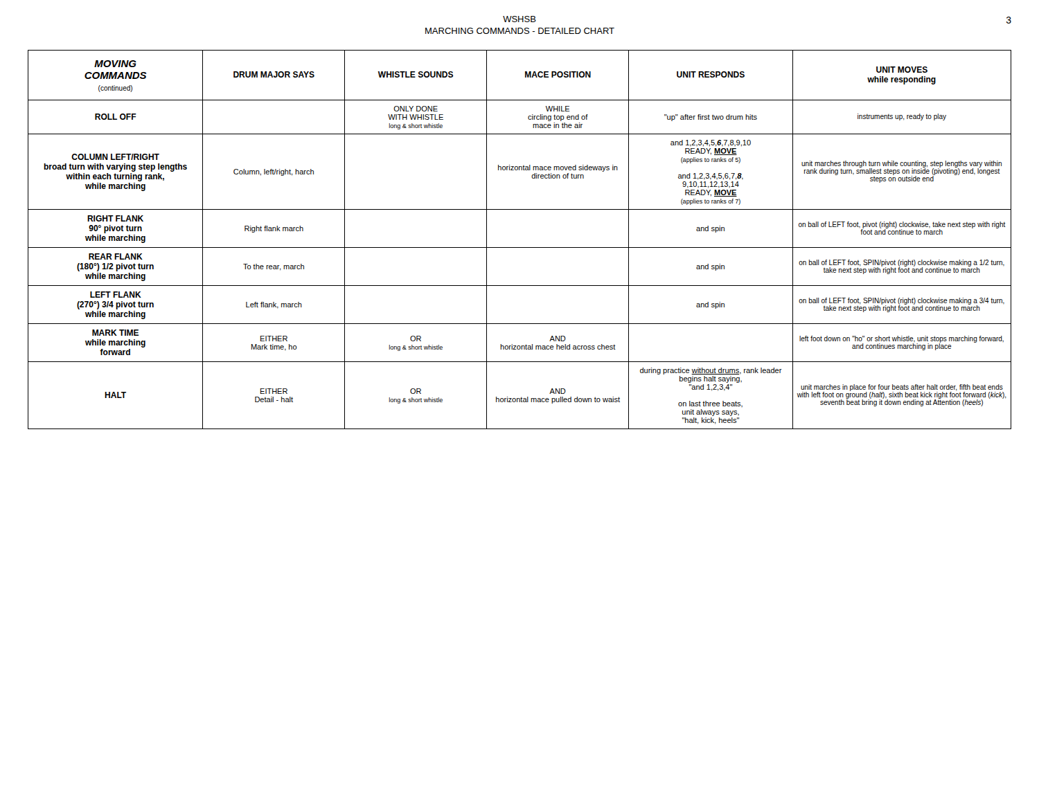3 WSHSB
MARCHING COMMANDS - DETAILED CHART
| MOVING COMMANDS (continued) | DRUM MAJOR SAYS | WHISTLE SOUNDS | MACE POSITION | UNIT RESPONDS | UNIT MOVES while responding |
| --- | --- | --- | --- | --- | --- |
| ROLL OFF | | ONLY DONE WITH WHISTLE long & short whistle | WHILE circling top end of mace in the air | "up" after first two drum hits | instruments up, ready to play |
| COLUMN LEFT/RIGHT broad turn with varying step lengths within each turning rank, while marching | Column, left/right, harch | | horizontal mace moved sideways in direction of turn | and 1,2,3,4,5, 6 ,7,8,9,10 READY, MOVE (applies to ranks of 5) and 1,2,3,4,5,6,7, 8 , 9,10,11,12,13,14 READY, MOVE (applies to ranks of 7) | unit marches through turn while counting, step lengths vary within rank during turn, smallest steps on inside (pivoting) end, longest steps on outside end |
| RIGHT FLANK 90° pivot turn while marching | Right flank march | | | and spin | on ball of LEFT foot, pivot (right) clockwise, take next step with right foot and continue to march |
| REAR FLANK (180°) 1/2 pivot turn while marching | To the rear, march | | | and spin | on ball of LEFT foot, SPIN/pivot (right) clockwise making a 1/2 turn, take next step with right foot and continue to march |
| LEFT FLANK (270°) 3/4 pivot turn while marching | Left flank, march | | | and spin | on ball of LEFT foot, SPIN/pivot (right) clockwise making a 3/4 turn, take next step with right foot and continue to march |
| MARK TIME while marching forward | EITHER Mark time, ho | OR long & short whistle | AND horizontal mace held across chest | | left foot down on "ho" or short whistle, unit stops marching forward, and continues marching in place |
| HALT | EITHER Detail - halt | OR long & short whistle | AND horizontal mace pulled down to waist | during practice without drums , rank leader begins halt saying, "and 1,2,3,4" on last three beats, unit always says, "halt, kick, heels" | unit marches in place for four beats after halt order, fifth beat ends with left foot on ground ( halt ), sixth beat kick right foot forward ( kick ), seventh beat bring it down ending at Attention ( heels ) |